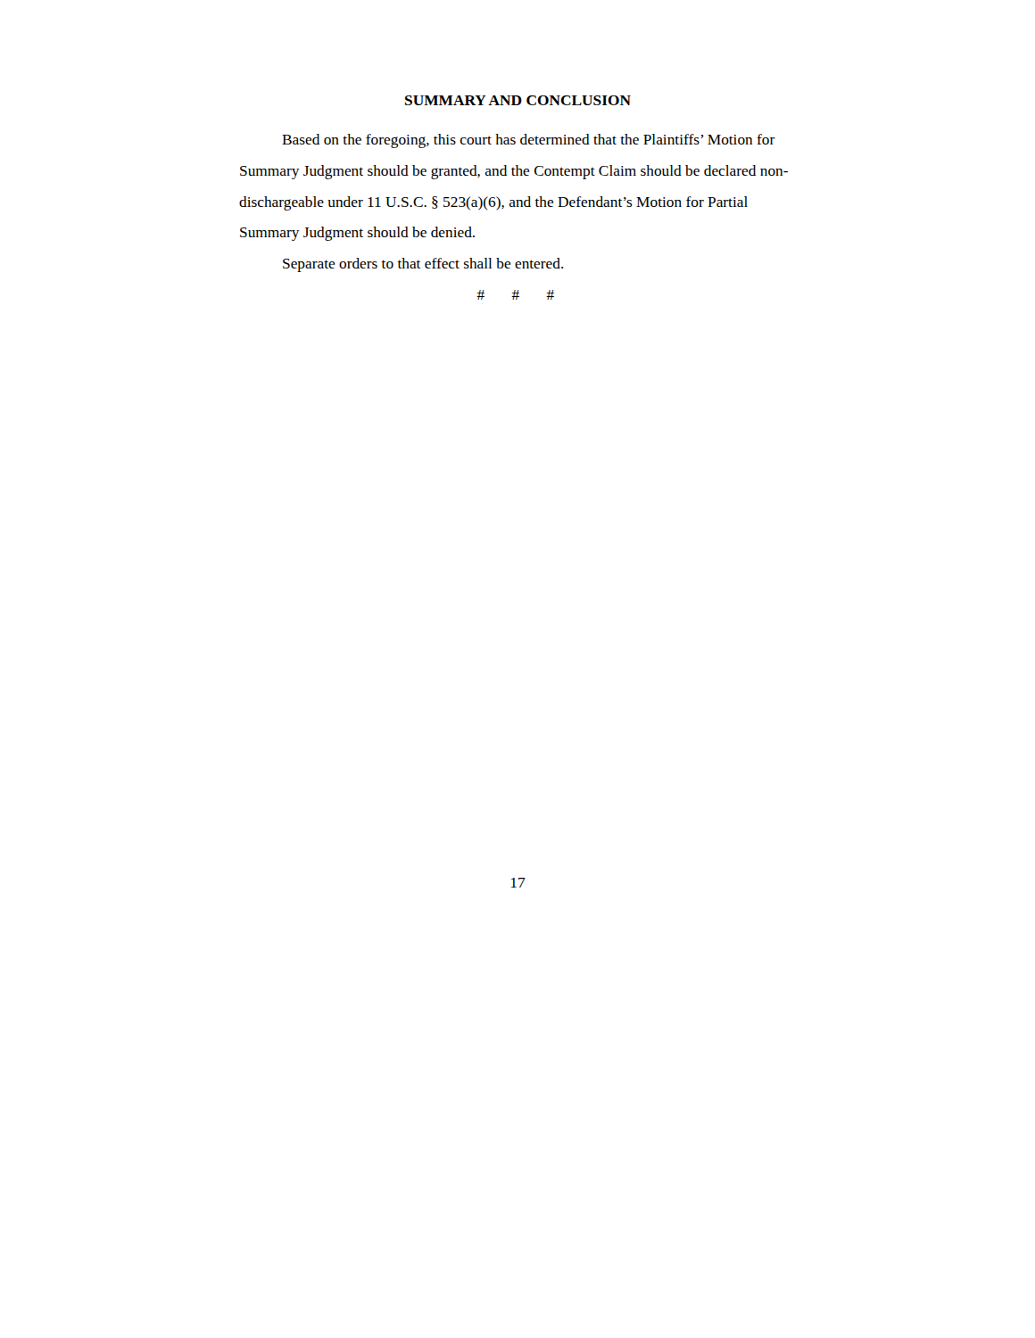SUMMARY AND CONCLUSION
Based on the foregoing, this court has determined that the Plaintiffs’ Motion for Summary Judgment should be granted, and the Contempt Claim should be declared non-dischargeable under 11 U.S.C. § 523(a)(6), and the Defendant’s Motion for Partial Summary Judgment should be denied.
Separate orders to that effect shall be entered.
# # #
17